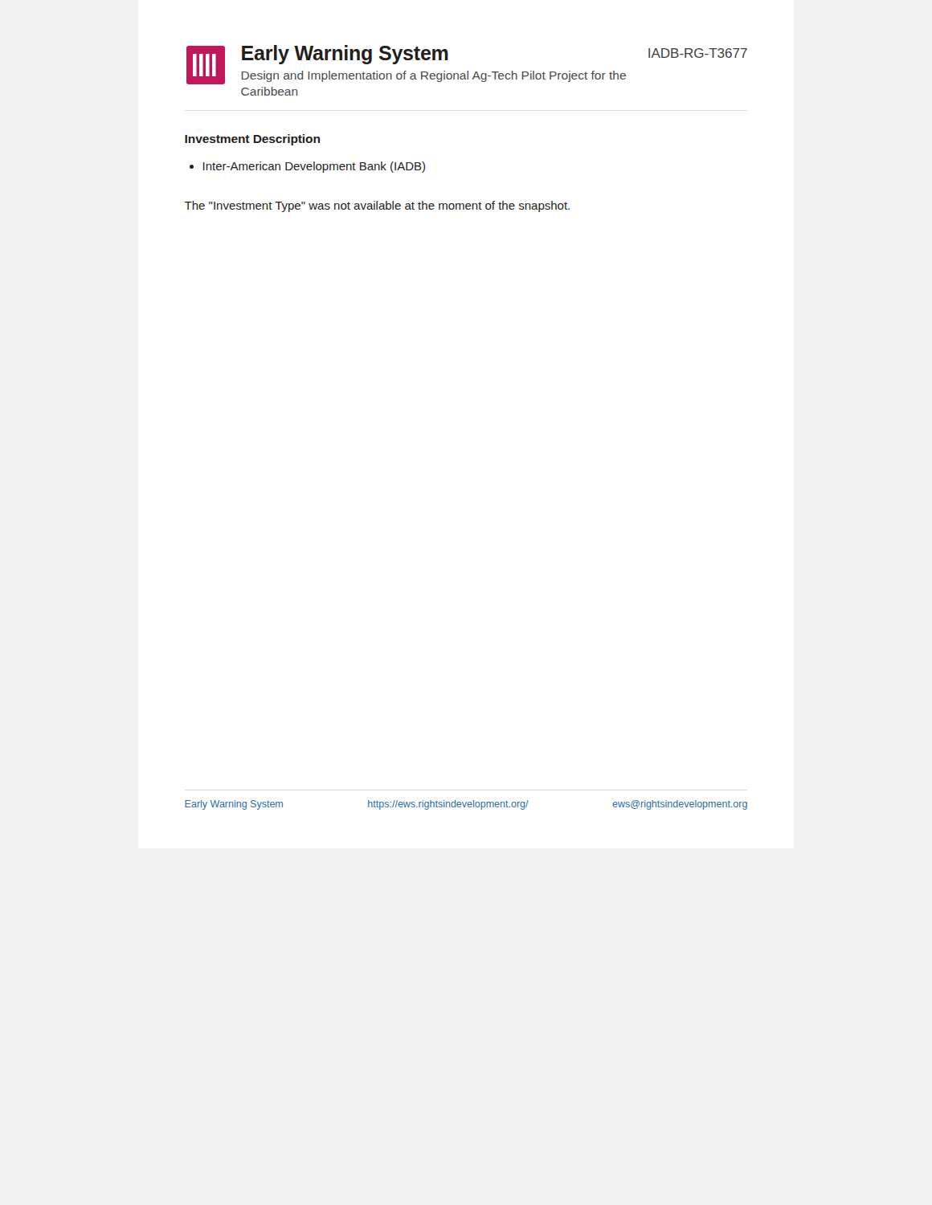Early Warning System
Design and Implementation of a Regional Ag-Tech Pilot Project for the Caribbean
IADB-RG-T3677
Investment Description
Inter-American Development Bank (IADB)
The "Investment Type" was not available at the moment of the snapshot.
Early Warning System
https://ews.rightsindevelopment.org/
ews@rightsindevelopment.org